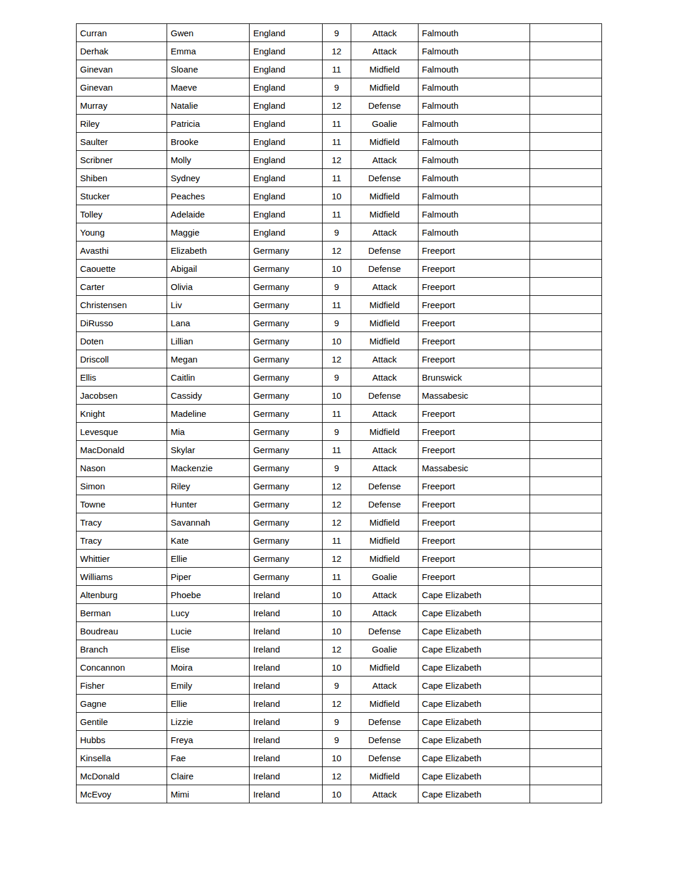| Curran | Gwen | England | 9 | Attack | Falmouth | |
| Derhak | Emma | England | 12 | Attack | Falmouth | |
| Ginevan | Sloane | England | 11 | Midfield | Falmouth | |
| Ginevan | Maeve | England | 9 | Midfield | Falmouth | |
| Murray | Natalie | England | 12 | Defense | Falmouth | |
| Riley | Patricia | England | 11 | Goalie | Falmouth | |
| Saulter | Brooke | England | 11 | Midfield | Falmouth | |
| Scribner | Molly | England | 12 | Attack | Falmouth | |
| Shiben | Sydney | England | 11 | Defense | Falmouth | |
| Stucker | Peaches | England | 10 | Midfield | Falmouth | |
| Tolley | Adelaide | England | 11 | Midfield | Falmouth | |
| Young | Maggie | England | 9 | Attack | Falmouth | |
| Avasthi | Elizabeth | Germany | 12 | Defense | Freeport | |
| Caouette | Abigail | Germany | 10 | Defense | Freeport | |
| Carter | Olivia | Germany | 9 | Attack | Freeport | |
| Christensen | Liv | Germany | 11 | Midfield | Freeport | |
| DiRusso | Lana | Germany | 9 | Midfield | Freeport | |
| Doten | Lillian | Germany | 10 | Midfield | Freeport | |
| Driscoll | Megan | Germany | 12 | Attack | Freeport | |
| Ellis | Caitlin | Germany | 9 | Attack | Brunswick | |
| Jacobsen | Cassidy | Germany | 10 | Defense | Massabesic | |
| Knight | Madeline | Germany | 11 | Attack | Freeport | |
| Levesque | Mia | Germany | 9 | Midfield | Freeport | |
| MacDonald | Skylar | Germany | 11 | Attack | Freeport | |
| Nason | Mackenzie | Germany | 9 | Attack | Massabesic | |
| Simon | Riley | Germany | 12 | Defense | Freeport | |
| Towne | Hunter | Germany | 12 | Defense | Freeport | |
| Tracy | Savannah | Germany | 12 | Midfield | Freeport | |
| Tracy | Kate | Germany | 11 | Midfield | Freeport | |
| Whittier | Ellie | Germany | 12 | Midfield | Freeport | |
| Williams | Piper | Germany | 11 | Goalie | Freeport | |
| Altenburg | Phoebe | Ireland | 10 | Attack | Cape Elizabeth | |
| Berman | Lucy | Ireland | 10 | Attack | Cape Elizabeth | |
| Boudreau | Lucie | Ireland | 10 | Defense | Cape Elizabeth | |
| Branch | Elise | Ireland | 12 | Goalie | Cape Elizabeth | |
| Concannon | Moira | Ireland | 10 | Midfield | Cape Elizabeth | |
| Fisher | Emily | Ireland | 9 | Attack | Cape Elizabeth | |
| Gagne | Ellie | Ireland | 12 | Midfield | Cape Elizabeth | |
| Gentile | Lizzie | Ireland | 9 | Defense | Cape Elizabeth | |
| Hubbs | Freya | Ireland | 9 | Defense | Cape Elizabeth | |
| Kinsella | Fae | Ireland | 10 | Defense | Cape Elizabeth | |
| McDonald | Claire | Ireland | 12 | Midfield | Cape Elizabeth | |
| McEvoy | Mimi | Ireland | 10 | Attack | Cape Elizabeth | |